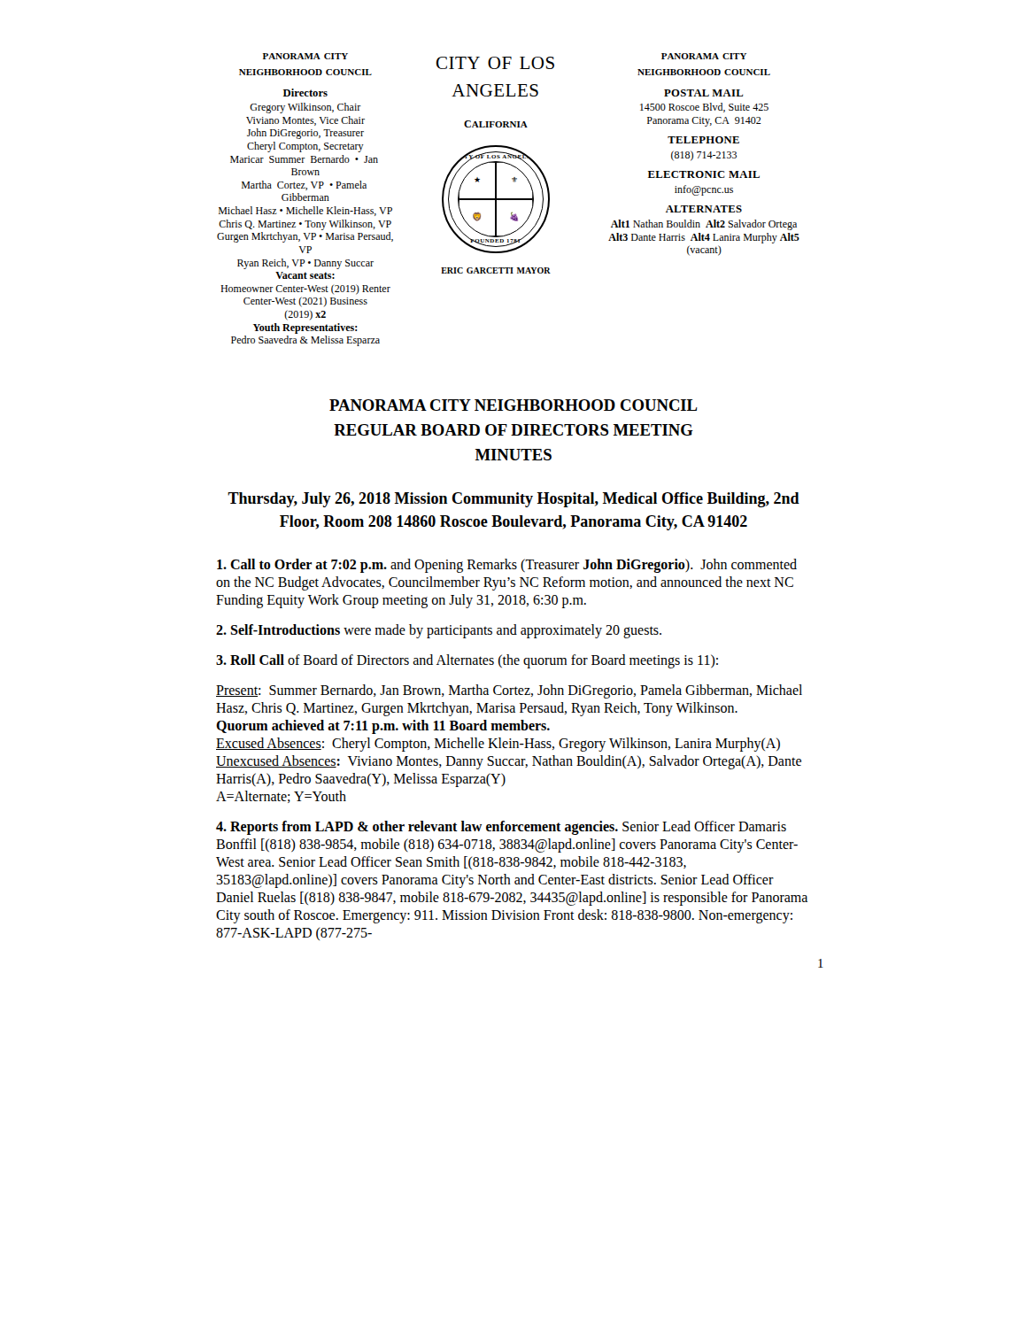| P anorama C ity N eighborhood C ouncil Directors Gregory Wilkinson, Chair Viviano Montes, Vice Chair John DiGregorio, Treasurer Cheryl Compton, Secretary Maricar Summer Bernardo • Jan Brown Martha Cortez, VP • Pamela Gibberman Michael Hasz • Michelle Klein-Hass, VP Chris Q. Martinez • Tony Wilkinson, VP Gurgen Mkrtchyan, VP • Marisa Persaud, VP Ryan Reich, VP • Danny Succar Vacant seats: Homeowner Center-West (2019) Renter Center-West (2021) Business (2019) x2 Youth Representatives: Pedro Saavedra & Melissa Esparza | C ity of L os A ngeles C alifornia CITY OF LOS ANGELES ★ ⚜ 🦁 🍇 FOUNDED 1781 E ric G arcetti M ayor | P anorama C ity N eighborhood C ouncil POSTAL MAIL 14500 Roscoe Blvd, Suite 425 Panorama City, CA 91402 TELEPHONE (818) 714-2133 ELECTRONIC MAIL info@pcnc.us ALTERNATES Alt1 Nathan Bouldin Alt2 Salvador Ortega Alt3 Dante Harris Alt4 Lanira Murphy Alt5 (vacant) |
PANORAMA CITY NEIGHBORHOOD COUNCIL REGULAR BOARD OF DIRECTORS MEETING MINUTES
Thursday, July 26, 2018 Mission Community Hospital, Medical Office Building, 2nd Floor, Room 208 14860 Roscoe Boulevard, Panorama City, CA 91402
1. Call to Order at 7:02 p.m. and Opening Remarks (Treasurer John DiGregorio). John commented on the NC Budget Advocates, Councilmember Ryu’s NC Reform motion, and announced the next NC Funding Equity Work Group meeting on July 31, 2018, 6:30 p.m.
2. Self-Introductions were made by participants and approximately 20 guests.
3. Roll Call of Board of Directors and Alternates (the quorum for Board meetings is 11):
Present: Summer Bernardo, Jan Brown, Martha Cortez, John DiGregorio, Pamela Gibberman, Michael Hasz, Chris Q. Martinez, Gurgen Mkrtchyan, Marisa Persaud, Ryan Reich, Tony Wilkinson.
Quorum achieved at 7:11 p.m. with 11 Board members.
Excused Absences: Cheryl Compton, Michelle Klein-Hass, Gregory Wilkinson, Lanira Murphy(A)
Unexcused Absences: Viviano Montes, Danny Succar, Nathan Bouldin(A), Salvador Ortega(A), Dante Harris(A), Pedro Saavedra(Y), Melissa Esparza(Y)
A=Alternate; Y=Youth
4. Reports from LAPD & other relevant law enforcement agencies. Senior Lead Officer Damaris Bonffil [(818) 838-9854, mobile (818) 634-0718, 38834@lapd.online] covers Panorama City's Center-West area. Senior Lead Officer Sean Smith [(818-838-9842, mobile 818-442-3183, 35183@lapd.online)] covers Panorama City's North and Center-East districts. Senior Lead Officer Daniel Ruelas [(818) 838-9847, mobile 818-679-2082, 34435@lapd.online] is responsible for Panorama City south of Roscoe. Emergency: 911. Mission Division Front desk: 818-838-9800. Non-emergency: 877-ASK-LAPD (877-275-
1